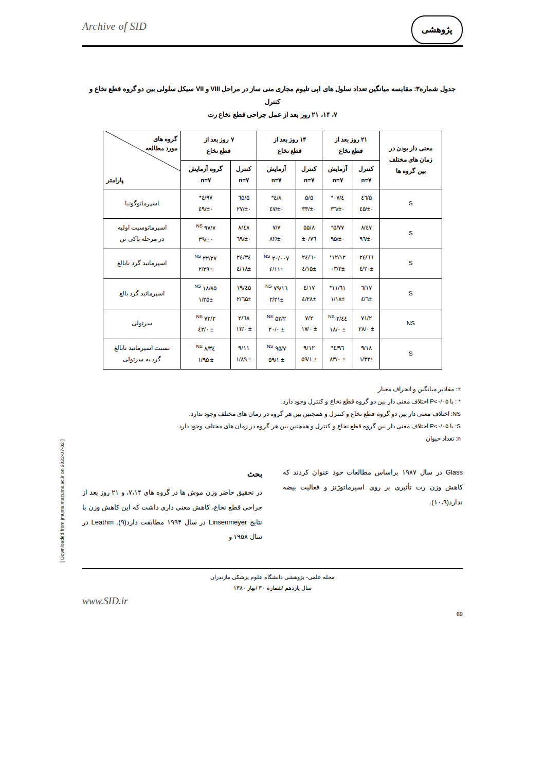Archive of SID
پژوهشی
جدول شماره‌۳: مقایسه میانگین تعداد سلول های اپی تلیوم مجاری منی ساز در مراحل VIII و VII سیکل سلولی بین دو گروه قطع نخاع و کنترل
۷، ۱۴، ۲۱ روز بعد از عمل جراحی قطع نخاع رت
| معنی دار بودن در زمان های مختلف بین گروه ها | ۲۱ روز بعد از قطع نخاع | ۱۴ روز بعد از قطع نخاع | ۷ روز بعد از قطع نخاع | گروه های مورد مطالعه پارامتر |
| --- | --- | --- | --- | --- |
| کنترل n=۷ | آزمایش n=۷ | کنترل n=۷ | آزمایش n=۷ | کنترل n=۷ | گروه آزمایش n=۷ |
| S | ۵/٤٦ ±۰/٤٥ | ٤/۰۷* ±۰/٣٦ | ۵/۵ ±۰/٣٣ | ٤/٨* ±۰/٤۷ | ۵/٦۵ ±۰/٢۷ | ٤/٩۷* ±۰/٤٩ | اسپرماتوگونیا |
| S | ٨/٤۷ ±۰/٩٦ | ۵/۷۷* ±۰/٩۵ | ٨/۵۵ ±۰/۷٦ | ۷/۷ ±۰/٨٢ | ٨/٤٨ ±۰/٦٩ | ۷/٩۷ NS ±۰/٣٩ | اسپرماتوسیت اولیه در مرحله پاکی تن |
| S | ٢٤/٦٦ ±٤/٢۰ | ١٢/١٢* ±٢/۰٣ | ٢٤/٦۰ ±٤/١۵ | ٢۰/۰۰۷ NS ±٤/١١ | ٢٤/٣٤ ±٤/١٨ | ٢٢/٢۷ NS ±٢/٢٩ | اسپرماتید گرد نابالغ |
| S | ١۷/٦ ±٤/٦ | ١١/٦١* ±١/١٨ | ١۷/٤ ±٤/٢٨ | ١٦/۷٩ NS ±٢/٢١ | ١٩/٤۵ ±٢/٦۵ | ١٨/٨۵ NS ±١/٢۵ | اسپرماتید گرد بالغ |
| NS | ٢/۷١ ± ۰/٢٨ | ٢/٤٤ NS ± ۰/١٨ | ٢/۷ ± ۰/١۷ | ٢/۵٢ NS ± ۰/٢۰ | ٢/٦٨ ± ۰/١٣ | ٢/۷٢ NS ± ۰/٤٢ | سرتولی |
| S | ٩/١٨ ±١/٣٢ | ٤/٩٦* ± ۰/٨٣ | ٩/١٢ ± ١/۵٩ | ۷/٩۵ NS ± ١/۵٩ | ٩/١١ ± ١/٨٩ | ٨/٣٤ NS ± ١/٩۵ | نسبت اسپرماتید نابالغ گرد به سرتولی |
±: مقادیر میانگین و انحراف معیار
* : با P<۰/۰۵ اختلاف معنی دار بین دو گروه قطع نخاع و کنترل وجود دارد.
NS: اختلاف معنی دار بین دو گروه قطع نخاع و کنترل و همچنین بین هر گروه در زمان های مختلف وجود ندارد.
S: با P<۰/۰۵ اختلاف معنی دار بین گروه قطع نخاع و کنترل و همچنین بین هر گروه در زمان های مختلف وجود دارد.
n: تعداد حیوان
Glass در سال ۱۹۸۷ براساس مطالعات خود عنوان کردند که کاهش وزن رت تأثیری بر روی اسپرماتوژنز و فعالیت بیضه ندارد(۱۰،۹).
بحث
در تحقیق حاضر وزن موش ها در گروه های ۷،۱۴، و ۲۱ روز بعد از جراحی قطع نخاع، کاهش معنی داری داشت که این کاهش وزن با نتایج Linsenmeyer در سال ۱۹۹۴ مطابقت دارد(۹). Leathm در سال ۱۹۵۸ و
مجله علمی- پژوهشی دانشگاه علوم پزشکی مازندران
سال یازدهم /شماره ۳۰ /بهار ۱۳۸۰
www.SID.ir
[ Downloaded from jmums.mazums.ac.ir on 2022-07-02 ]
69